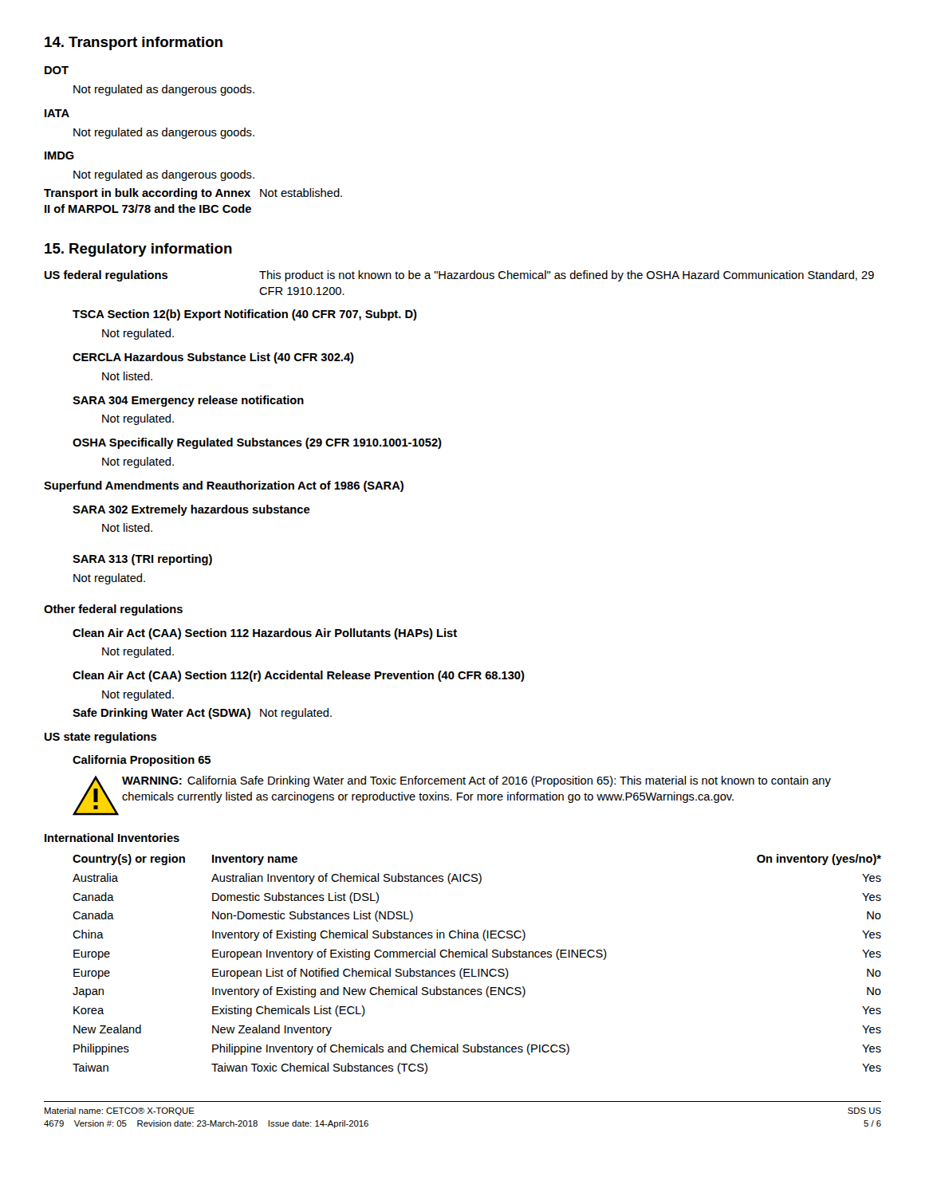14. Transport information
DOT
Not regulated as dangerous goods.
IATA
Not regulated as dangerous goods.
IMDG
Not regulated as dangerous goods.
Transport in bulk according to Annex II of MARPOL 73/78 and the IBC Code
Not established.
15. Regulatory information
US federal regulations
This product is not known to be a "Hazardous Chemical" as defined by the OSHA Hazard Communication Standard, 29 CFR 1910.1200.
TSCA Section 12(b) Export Notification (40 CFR 707, Subpt. D)
Not regulated.
CERCLA Hazardous Substance List (40 CFR 302.4)
Not listed.
SARA 304 Emergency release notification
Not regulated.
OSHA Specifically Regulated Substances (29 CFR 1910.1001-1052)
Not regulated.
Superfund Amendments and Reauthorization Act of 1986 (SARA)
SARA 302 Extremely hazardous substance
Not listed.
SARA 313 (TRI reporting)
Not regulated.
Other federal regulations
Clean Air Act (CAA) Section 112 Hazardous Air Pollutants (HAPs) List
Not regulated.
Clean Air Act (CAA) Section 112(r) Accidental Release Prevention (40 CFR 68.130)
Not regulated.
Safe Drinking Water Act (SDWA)
Not regulated.
US state regulations
California Proposition 65
WARNING: California Safe Drinking Water and Toxic Enforcement Act of 2016 (Proposition 65): This material is not known to contain any chemicals currently listed as carcinogens or reproductive toxins. For more information go to www.P65Warnings.ca.gov.
International Inventories
| Country(s) or region | Inventory name | On inventory (yes/no)* |
| --- | --- | --- |
| Australia | Australian Inventory of Chemical Substances (AICS) | Yes |
| Canada | Domestic Substances List (DSL) | Yes |
| Canada | Non-Domestic Substances List (NDSL) | No |
| China | Inventory of Existing Chemical Substances in China (IECSC) | Yes |
| Europe | European Inventory of Existing Commercial Chemical Substances (EINECS) | Yes |
| Europe | European List of Notified Chemical Substances (ELINCS) | No |
| Japan | Inventory of Existing and New Chemical Substances (ENCS) | No |
| Korea | Existing Chemicals List (ECL) | Yes |
| New Zealand | New Zealand Inventory | Yes |
| Philippines | Philippine Inventory of Chemicals and Chemical Substances (PICCS) | Yes |
| Taiwan | Taiwan Toxic Chemical Substances (TCS) | Yes |
Material name: CETCO® X-TORQUE
SDS US
4679 Version #: 05 Revision date: 23-March-2018 Issue date: 14-April-2016
5 / 6